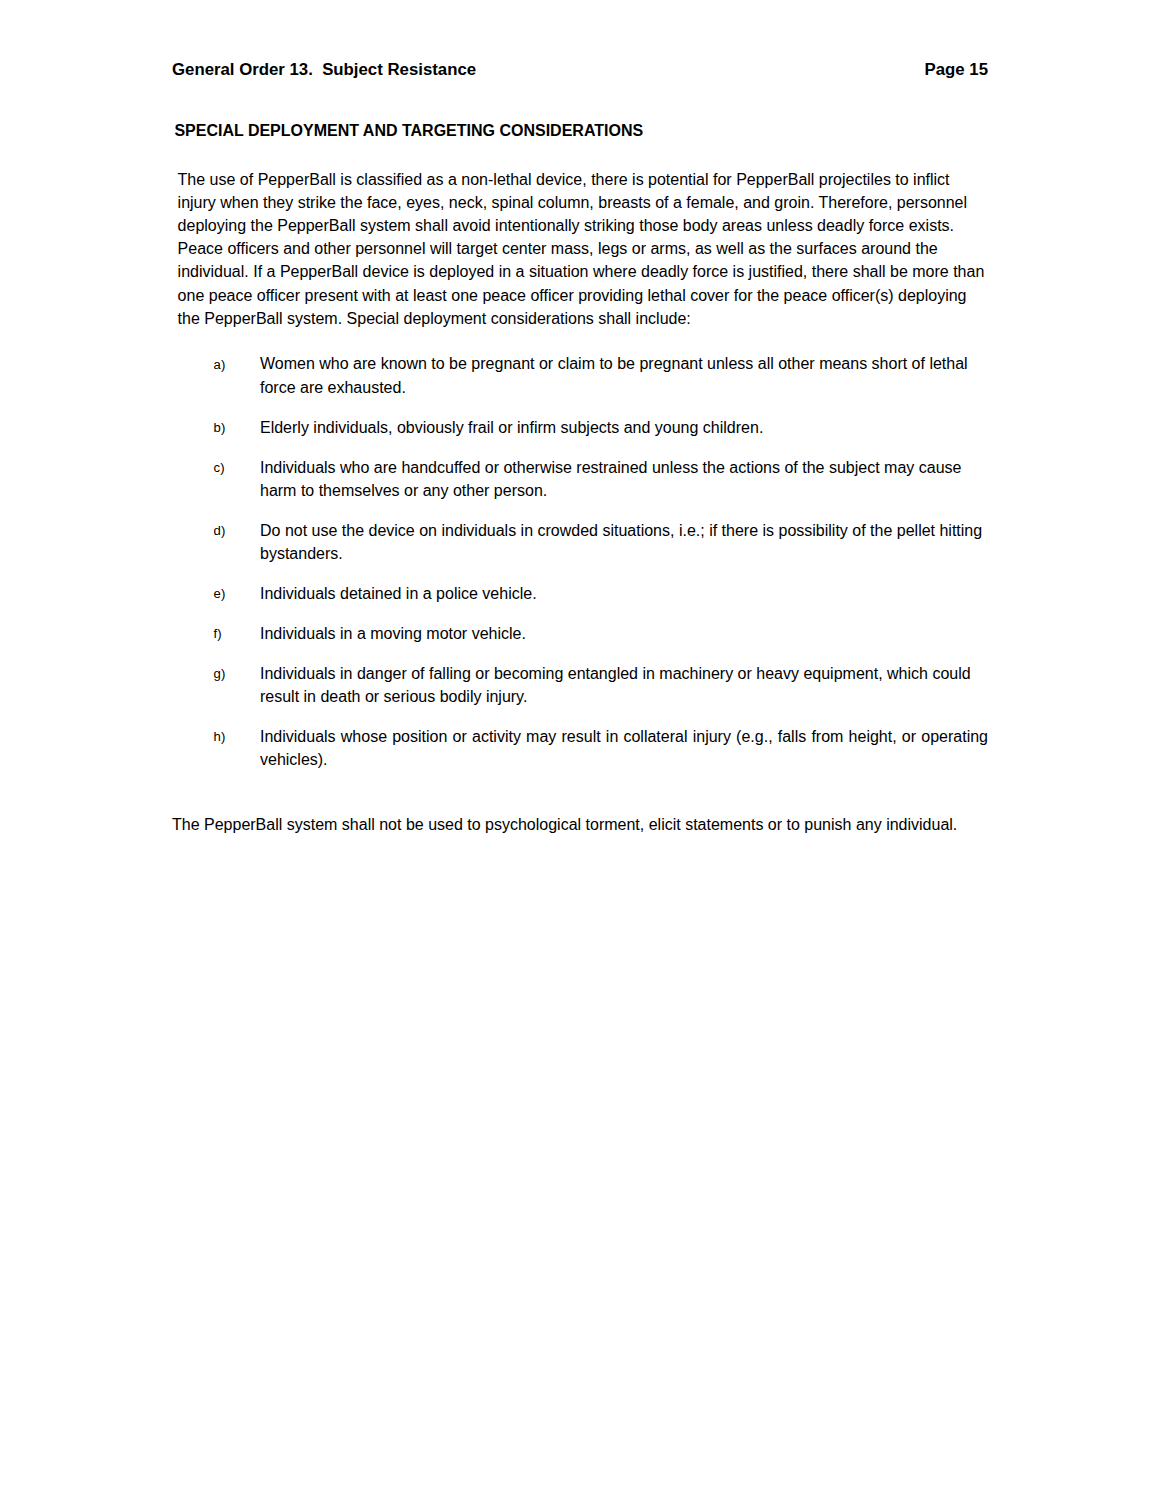General Order 13. Subject Resistance Page 15
SPECIAL DEPLOYMENT AND TARGETING CONSIDERATIONS
The use of PepperBall is classified as a non-lethal device, there is potential for PepperBall projectiles to inflict injury when they strike the face, eyes, neck, spinal column, breasts of a female, and groin. Therefore, personnel deploying the PepperBall system shall avoid intentionally striking those body areas unless deadly force exists. Peace officers and other personnel will target center mass, legs or arms, as well as the surfaces around the individual. If a PepperBall device is deployed in a situation where deadly force is justified, there shall be more than one peace officer present with at least one peace officer providing lethal cover for the peace officer(s) deploying the PepperBall system. Special deployment considerations shall include:
Women who are known to be pregnant or claim to be pregnant unless all other means short of lethal force are exhausted.
Elderly individuals, obviously frail or infirm subjects and young children.
Individuals who are handcuffed or otherwise restrained unless the actions of the subject may cause harm to themselves or any other person.
Do not use the device on individuals in crowded situations, i.e.; if there is possibility of the pellet hitting bystanders.
Individuals detained in a police vehicle.
Individuals in a moving motor vehicle.
Individuals in danger of falling or becoming entangled in machinery or heavy equipment, which could result in death or serious bodily injury.
Individuals whose position or activity may result in collateral injury (e.g., falls from height, or operating vehicles).
The PepperBall system shall not be used to psychological torment, elicit statements or to punish any individual.